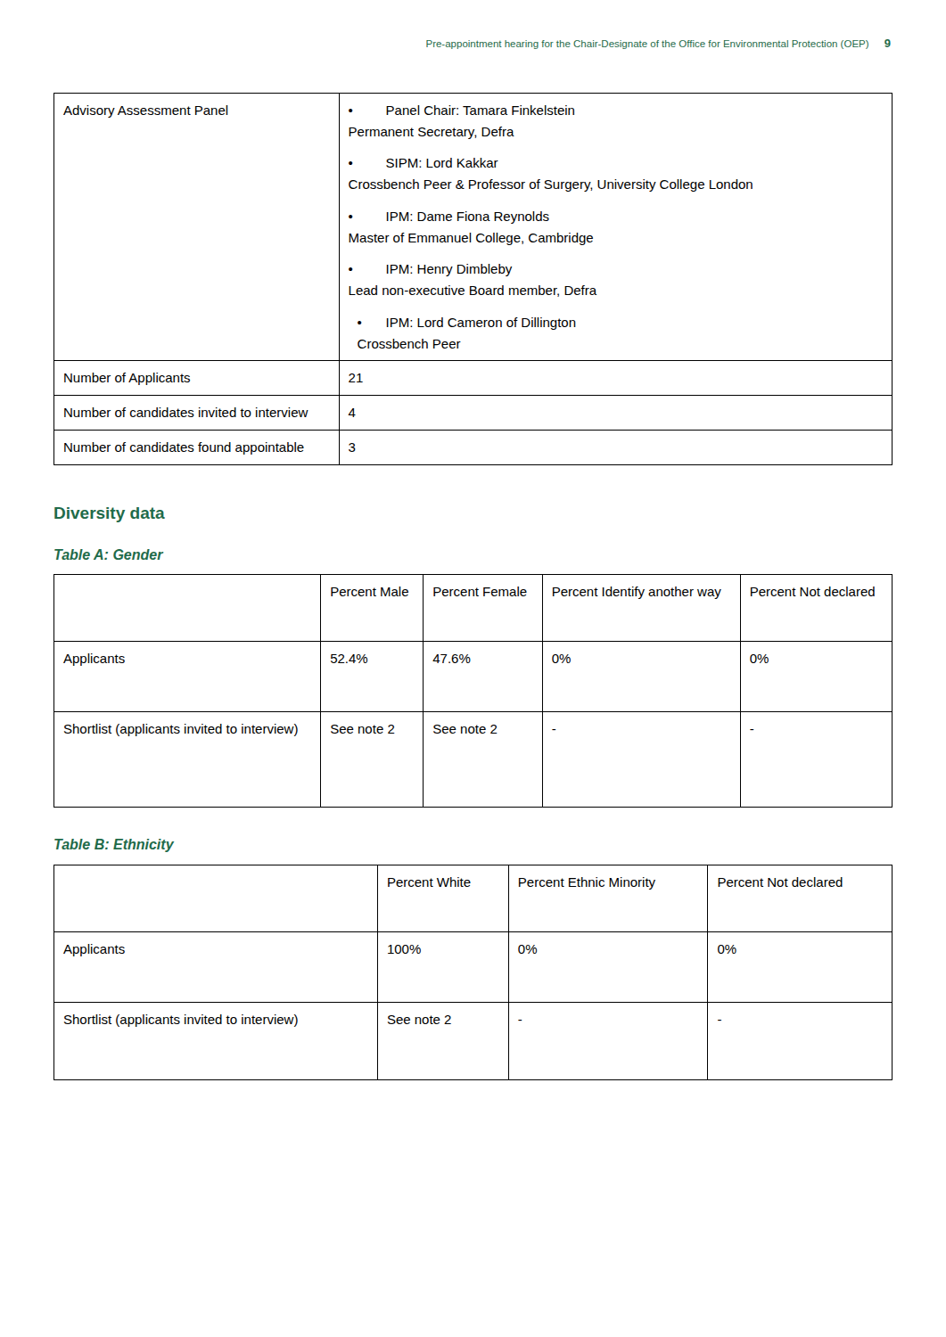Pre-appointment hearing for the Chair-Designate of the Office for Environmental Protection (OEP) 9
| Advisory Assessment Panel | • Panel Chair: Tamara Finkelstein Permanent Secretary, Defra • SIPM: Lord Kakkar Crossbench Peer & Professor of Surgery, University College London • IPM: Dame Fiona Reynolds Master of Emmanuel College, Cambridge • IPM: Henry Dimbleby Lead non-executive Board member, Defra • IPM: Lord Cameron of Dillington Crossbench Peer |
| Number of Applicants | 21 |
| Number of candidates invited to interview | 4 |
| Number of candidates found appointable | 3 |
Diversity data
Table A: Gender
| | Percent Male | Percent Female | Percent Identify another way | Percent Not declared |
| Applicants | 52.4% | 47.6% | 0% | 0% |
| Shortlist (applicants invited to interview) | See note 2 | See note 2 | - | - |
Table B: Ethnicity
| | Percent White | Percent Ethnic Minority | Percent Not declared |
| Applicants | 100% | 0% | 0% |
| Shortlist (applicants invited to interview) | See note 2 | - | - |